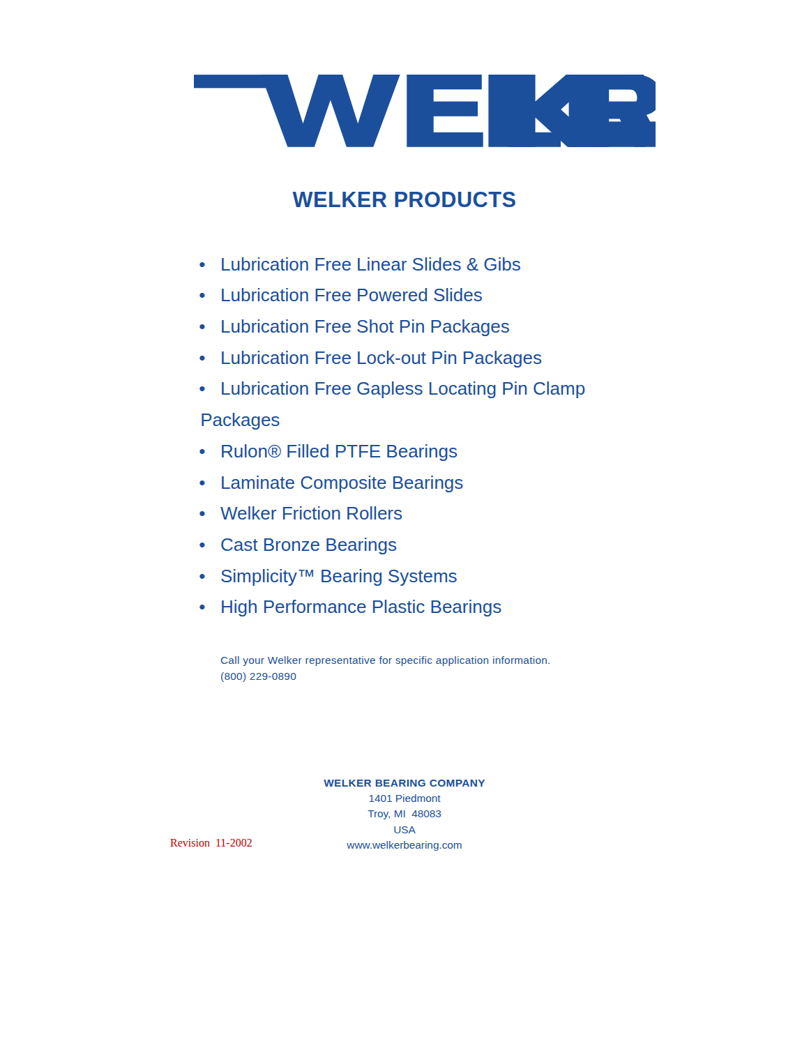WELKER
WELKER PRODUCTS
Lubrication Free Linear Slides & Gibs
Lubrication Free Powered Slides
Lubrication Free Shot Pin Packages
Lubrication Free Lock-out Pin Packages
Lubrication Free Gapless Locating Pin Clamp Packages
Rulon® Filled PTFE Bearings
Laminate Composite Bearings
Welker Friction Rollers
Cast Bronze Bearings
Simplicity™ Bearing Systems
High Performance Plastic Bearings
Call your Welker representative for specific application information.
(800) 229-0890
WELKER BEARING COMPANY
1401 Piedmont
Troy, MI 48083
USA
www.welkerbearing.com
Revision 11-2002